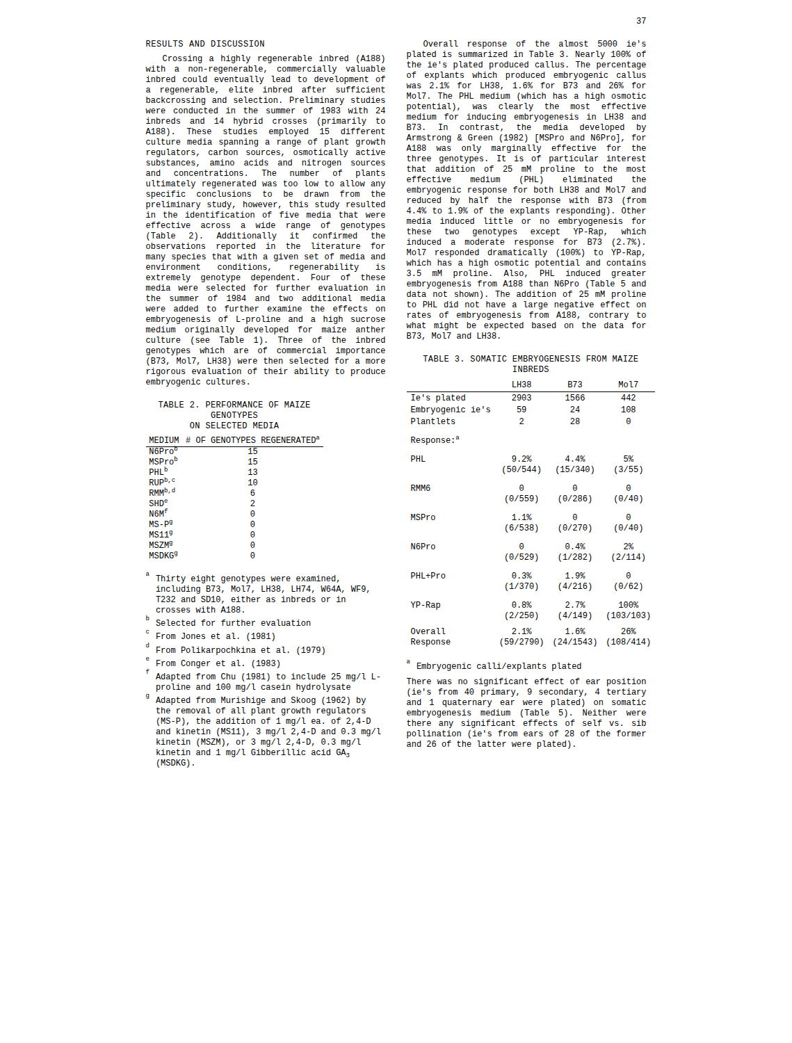37
RESULTS AND DISCUSSION
Crossing a highly regenerable inbred (A188) with a non-regenerable, commercially valuable inbred could eventually lead to development of a regenerable, elite inbred after sufficient backcrossing and selection. Preliminary studies were conducted in the summer of 1983 with 24 inbreds and 14 hybrid crosses (primarily to A188). These studies employed 15 different culture media spanning a range of plant growth regulators, carbon sources, osmotically active substances, amino acids and nitrogen sources and concentrations. The number of plants ultimately regenerated was too low to allow any specific conclusions to be drawn from the preliminary study, however, this study resulted in the identification of five media that were effective across a wide range of genotypes (Table 2). Additionally it confirmed the observations reported in the literature for many species that with a given set of media and environment conditions, regenerability is extremely genotype dependent. Four of these media were selected for further evaluation in the summer of 1984 and two additional media were added to further examine the effects on embryogenesis of L-proline and a high sucrose medium originally developed for maize anther culture (see Table 1). Three of the inbred genotypes which are of commercial importance (B73, Mol7, LH38) were then selected for a more rigorous evaluation of their ability to produce embryogenic cultures.
TABLE 2. PERFORMANCE OF MAIZE GENOTYPES ON SELECTED MEDIA
| MEDIUM | # OF GENOTYPES REGENERATED a |
| --- | --- |
| N6Pro b | 15 |
| MSPro b | 15 |
| PHL b | 13 |
| RUP b,c | 10 |
| RMM b,d | 6 |
| SHD e | 2 |
| N6M f | 0 |
| MS-P g | 0 |
| MS11 g | 0 |
| MSZM g | 0 |
| MSDKG g | 0 |
aThirty eight genotypes were examined, including B73, Mol7, LH38, LH74, W64A, WF9, T232 and SD10, either as inbreds or in crosses with A188.
bSelected for further evaluation
cFrom Jones et al. (1981)
dFrom Polikarpochkina et al. (1979)
eFrom Conger et al. (1983)
fAdapted from Chu (1981) to include 25 mg/l L-proline and 100 mg/l casein hydrolysate
gAdapted from Murishige and Skoog (1962) by the removal of all plant growth regulators (MS-P), the addition of 1 mg/l ea. of 2,4-D and kinetin (MS11), 3 mg/l 2,4-D and 0.3 mg/l kinetin (MSZM), or 3 mg/l 2,4-D, 0.3 mg/l kinetin and 1 mg/l Gibberillic acid GA3 (MSDKG).
Overall response of the almost 5000 ie's plated is summarized in Table 3. Nearly 100% of the ie's plated produced callus. The percentage of explants which produced embryogenic callus was 2.1% for LH38, 1.6% for B73 and 26% for Mol7. The PHL medium (which has a high osmotic potential), was clearly the most effective medium for inducing embryogenesis in LH38 and B73. In contrast, the media developed by Armstrong & Green (1982) [MSPro and N6Pro], for A188 was only marginally effective for the three genotypes. It is of particular interest that addition of 25 mM proline to the most effective medium (PHL) eliminated the embryogenic response for both LH38 and Mol7 and reduced by half the response with B73 (from 4.4% to 1.9% of the explants responding). Other media induced little or no embryogenesis for these two genotypes except YP-Rap, which induced a moderate response for B73 (2.7%). Mol7 responded dramatically (100%) to YP-Rap, which has a high osmotic potential and contains 3.5 mM proline. Also, PHL induced greater embryogenesis from A188 than N6Pro (Table 5 and data not shown). The addition of 25 mM proline to PHL did not have a large negative effect on rates of embryogenesis from A188, contrary to what might be expected based on the data for B73, Mol7 and LH38.
TABLE 3. SOMATIC EMBRYOGENESIS FROM MAIZE INBREDS
| | LH38 | B73 | Mol7 |
| --- | --- | --- | --- |
| Ie's plated | 2903 | 1566 | 442 |
| Embryogenic ie's | 59 | 24 | 108 |
| Plantlets | 2 | 28 | 0 |
| Response: a | | | |
| PHL | 9.2% (50/544) | 4.4% (15/340) | 5% (3/55) |
| RMM6 | 0 (0/559) | 0 (0/286) | 0 (0/40) |
| MSPro | 1.1% (6/538) | 0 (0/270) | 0 (0/40) |
| N6Pro | 0 (0/529) | 0.4% (1/282) | 2% (2/114) |
| PHL+Pro | 0.3% (1/370) | 1.9% (4/216) | 0 (0/62) |
| YP-Rap | 0.8% (2/250) | 2.7% (4/149) | 100% (103/103) |
| Overall Response | 2.1% (59/2790) | 1.6% (24/1543) | 26% (108/414) |
aEmbryogenic calli/explants plated
There was no significant effect of ear position (ie's from 40 primary, 9 secondary, 4 tertiary and 1 quaternary ear were plated) on somatic embryogenesis medium (Table 5). Neither were there any significant effects of self vs. sib pollination (ie's from ears of 28 of the former and 26 of the latter were plated).